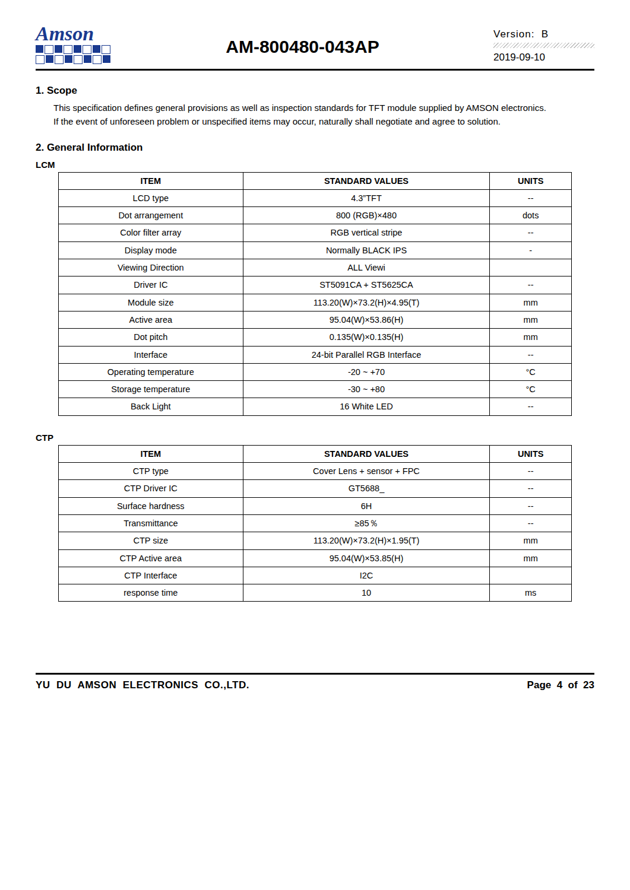Amson
AM-800480-043AP
Version: B
2019-09-10
1. Scope
This specification defines general provisions as well as inspection standards for TFT module supplied by AMSON electronics.
If the event of unforeseen problem or unspecified items may occur, naturally shall negotiate and agree to solution.
2. General Information
LCM
| ITEM | STANDARD VALUES | UNITS |
| --- | --- | --- |
| LCD type | 4.3”TFT | -- |
| Dot arrangement | 800 (RGB)×480 | dots |
| Color filter array | RGB vertical stripe | -- |
| Display mode | Normally BLACK IPS | - |
| Viewing Direction | ALL Viewi | |
| Driver IC | ST5091CA + ST5625CA | -- |
| Module size | 113.20(W)×73.2(H)×4.95(T) | mm |
| Active area | 95.04(W)×53.86(H) | mm |
| Dot pitch | 0.135(W)×0.135(H) | mm |
| Interface | 24-bit Parallel RGB Interface | -- |
| Operating temperature | -20 ~ +70 | °C |
| Storage temperature | -30 ~ +80 | °C |
| Back Light | 16 White LED | -- |
CTP
| ITEM | STANDARD VALUES | UNITS |
| --- | --- | --- |
| CTP type | Cover Lens + sensor + FPC | -- |
| CTP Driver IC | GT5688_ | -- |
| Surface hardness | 6H | -- |
| Transmittance | ≥85％ | -- |
| CTP size | 113.20(W)×73.2(H)×1.95(T) | mm |
| CTP Active area | 95.04(W)×53.85(H) | mm |
| CTP Interface | I2C | |
| response time | 10 | ms |
YU DU AMSON ELECTRONICS CO.,LTD.
Page 4 of 23